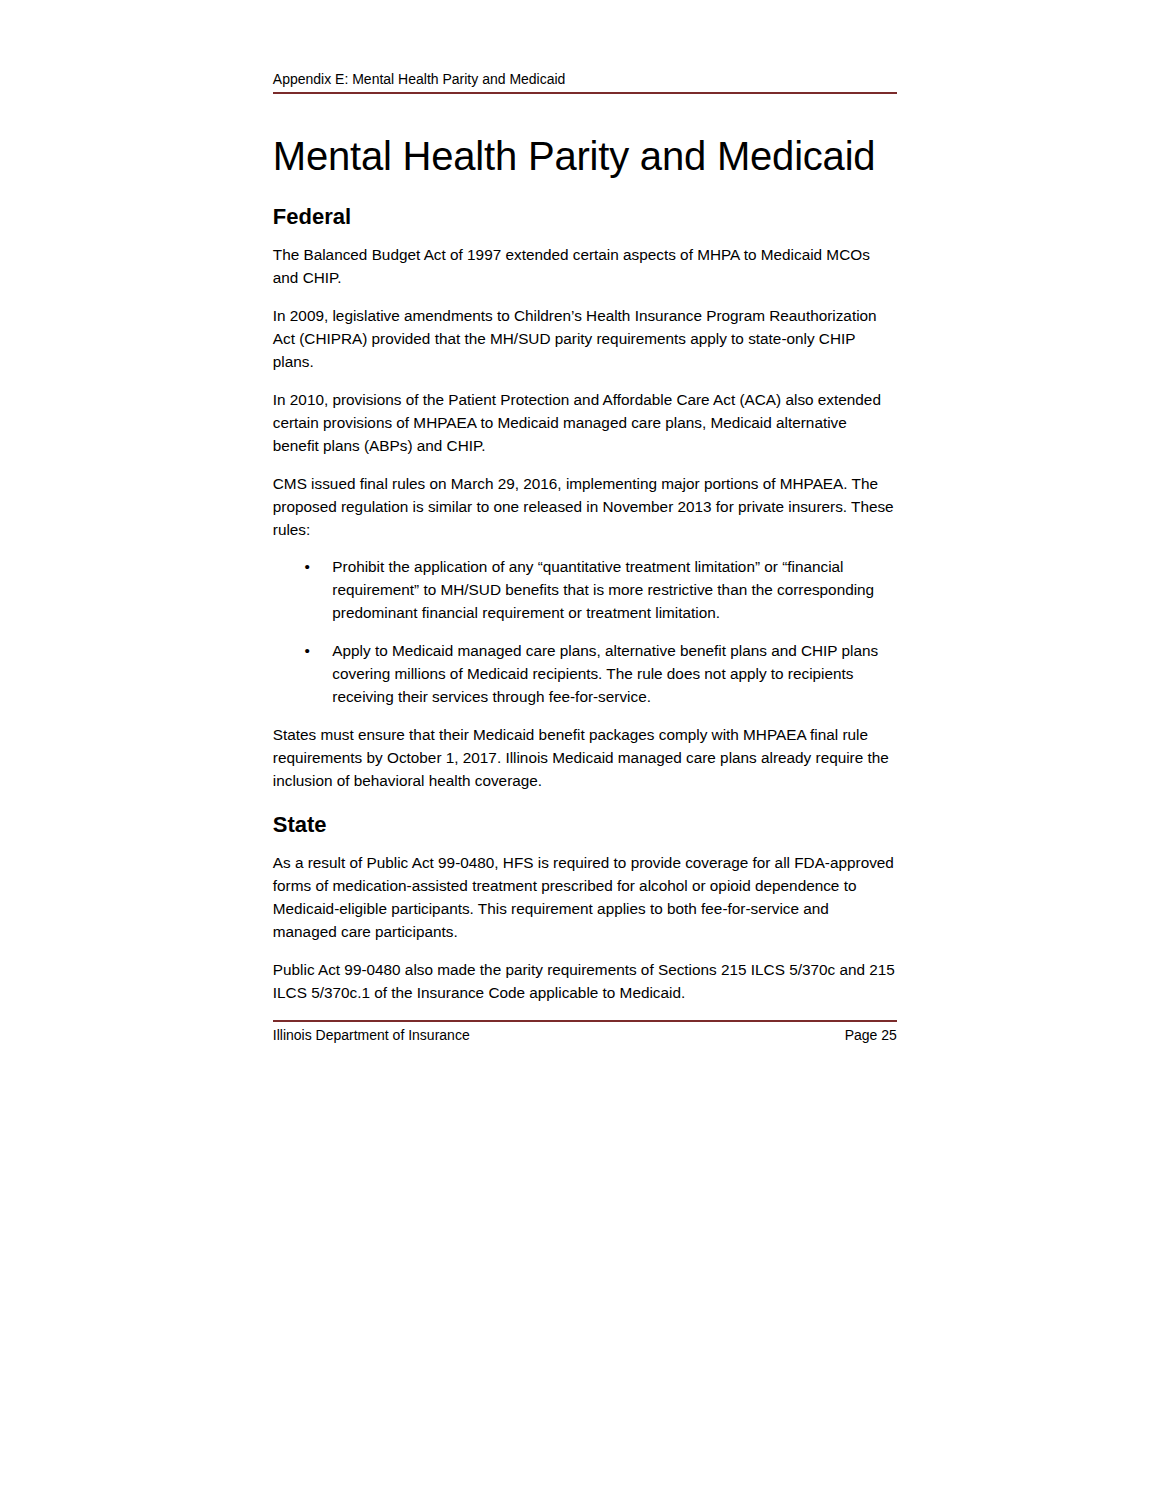Appendix E: Mental Health Parity and Medicaid
Mental Health Parity and Medicaid
Federal
The Balanced Budget Act of 1997 extended certain aspects of MHPA to Medicaid MCOs and CHIP.
In 2009, legislative amendments to Children’s Health Insurance Program Reauthorization Act (CHIPRA) provided that the MH/SUD parity requirements apply to state-only CHIP plans.
In 2010, provisions of the Patient Protection and Affordable Care Act (ACA) also extended certain provisions of MHPAEA to Medicaid managed care plans, Medicaid alternative benefit plans (ABPs) and CHIP.
CMS issued final rules on March 29, 2016, implementing major portions of MHPAEA. The proposed regulation is similar to one released in November 2013 for private insurers. These rules:
Prohibit the application of any “quantitative treatment limitation” or “financial requirement” to MH/SUD benefits that is more restrictive than the corresponding predominant financial requirement or treatment limitation.
Apply to Medicaid managed care plans, alternative benefit plans and CHIP plans covering millions of Medicaid recipients. The rule does not apply to recipients receiving their services through fee-for-service.
States must ensure that their Medicaid benefit packages comply with MHPAEA final rule requirements by October 1, 2017. Illinois Medicaid managed care plans already require the inclusion of behavioral health coverage.
State
As a result of Public Act 99-0480, HFS is required to provide coverage for all FDA-approved forms of medication-assisted treatment prescribed for alcohol or opioid dependence to Medicaid-eligible participants. This requirement applies to both fee-for-service and managed care participants.
Public Act 99-0480 also made the parity requirements of Sections 215 ILCS 5/370c and 215 ILCS 5/370c.1 of the Insurance Code applicable to Medicaid.
Illinois Department of Insurance Page 25